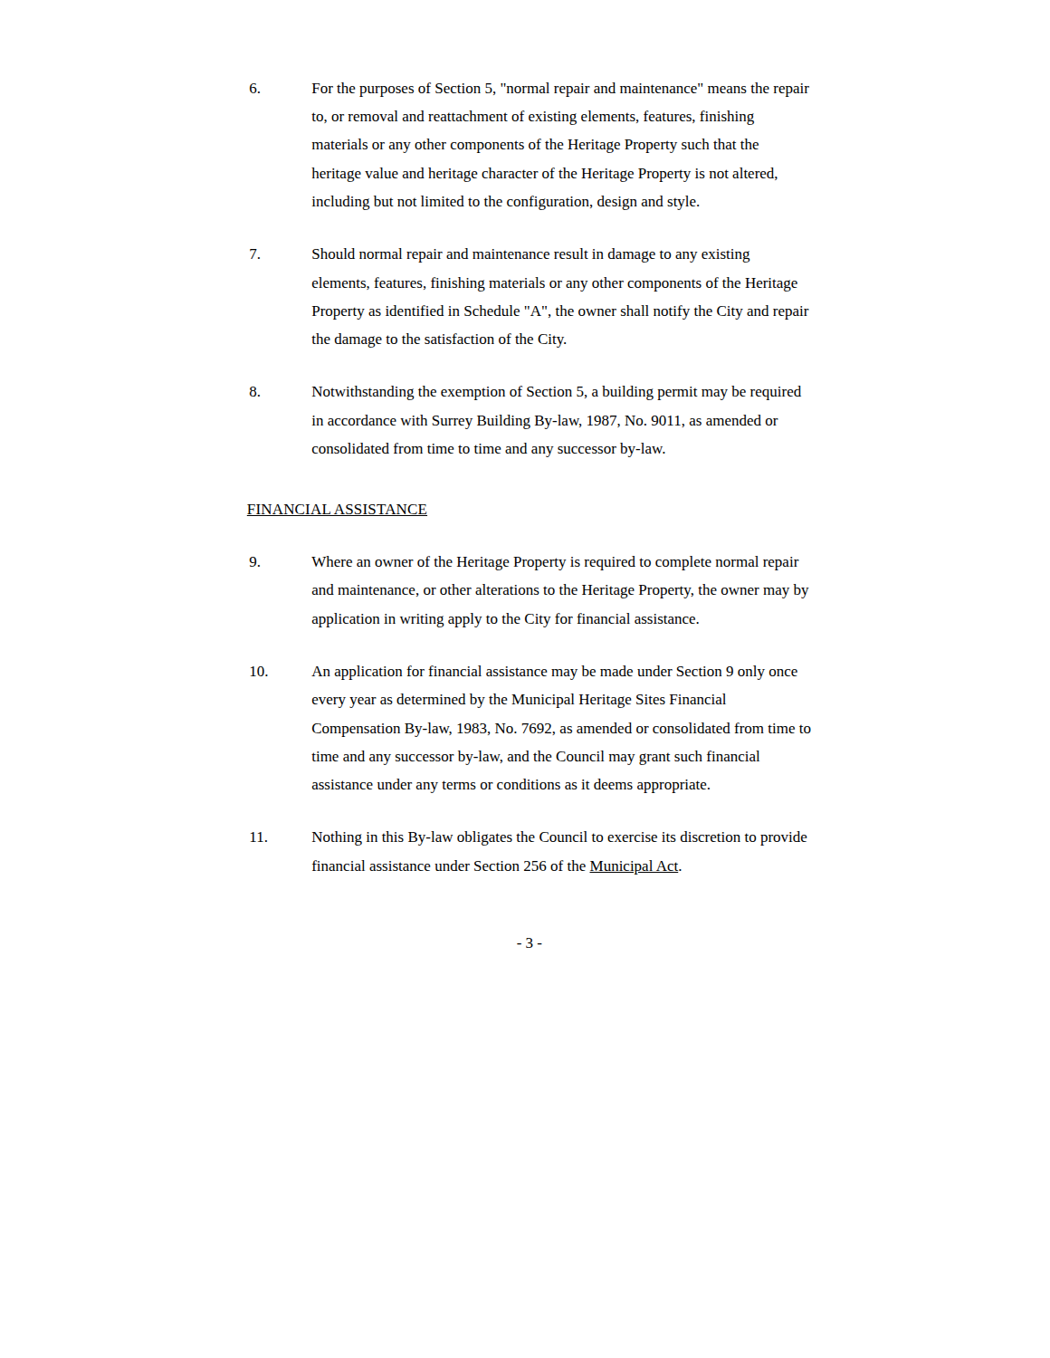6.
For the purposes of Section 5, "normal repair and maintenance" means the repair to, or removal and reattachment of existing elements, features, finishing materials or any other components of the Heritage Property such that the heritage value and heritage character of the Heritage Property is not altered, including but not limited to the configuration, design and style.
7.
Should normal repair and maintenance result in damage to any existing elements, features, finishing materials or any other components of the Heritage Property as identified in Schedule "A", the owner shall notify the City and repair the damage to the satisfaction of the City.
8.
Notwithstanding the exemption of Section 5, a building permit may be required in accordance with Surrey Building By-law, 1987, No. 9011, as amended or consolidated from time to time and any successor by-law.
FINANCIAL ASSISTANCE
9.
Where an owner of the Heritage Property is required to complete normal repair and maintenance, or other alterations to the Heritage Property, the owner may by application in writing apply to the City for financial assistance.
10.
An application for financial assistance may be made under Section 9 only once every year as determined by the Municipal Heritage Sites Financial Compensation By-law, 1983, No. 7692, as amended or consolidated from time to time and any successor by-law, and the Council may grant such financial assistance under any terms or conditions as it deems appropriate.
11.
Nothing in this By-law obligates the Council to exercise its discretion to provide financial assistance under Section 256 of the Municipal Act.
- 3 -